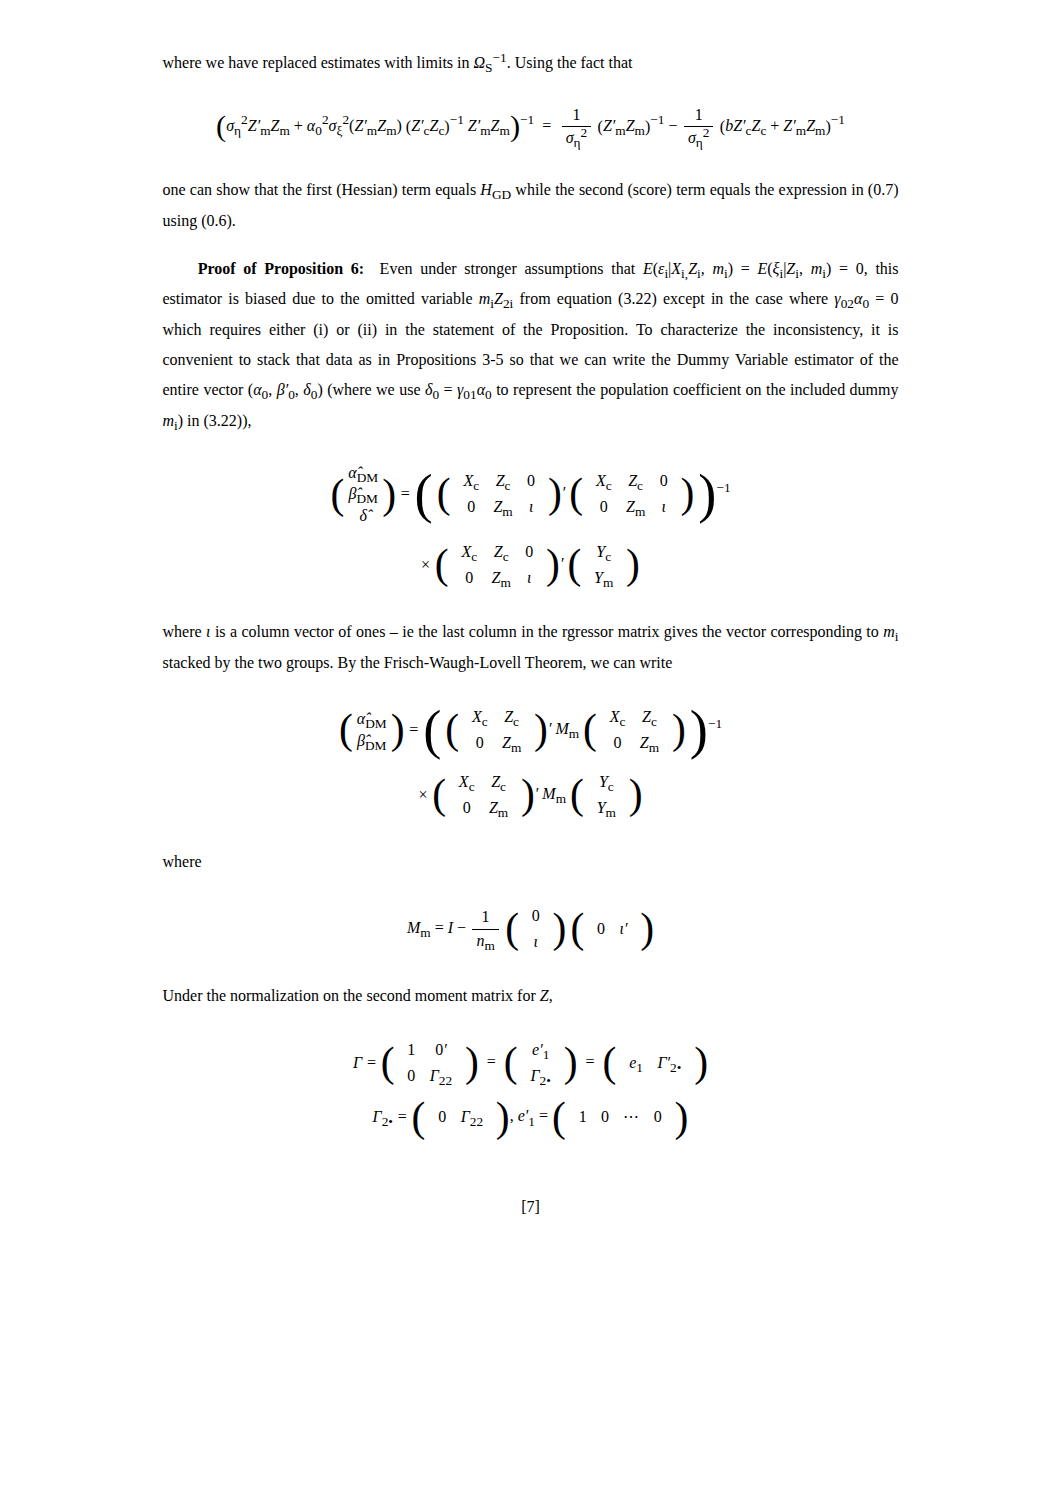where we have replaced estimates with limits in ΩS−1. Using the fact that
(ση2Z′mZm + α02σξ2(Z′mZm) (Z′cZc)−1 Z′mZm)−1 = 1 ση2 (Z′mZm)−1 − 1 ση2 (bZ′cZc + Z′mZm)−1
one can show that the first (Hessian) term equals HGD while the second (score) term equals the expression in (0.7) using (0.6).
Proof of Proposition 6: Even under stronger assumptions that E(εi|Xi,Zi, mi) = E(ξi|Zi, mi) = 0, this estimator is biased due to the omitted variable miZ2i from equation (3.22) except in the case where γ02α0 = 0 which requires either (i) or (ii) in the statement of the Proposition. To characterize the inconsistency, it is convenient to stack that data as in Propositions 3-5 so that we can write the Dummy Variable estimator of the entire vector (α0, β′0, δ0) (where we use δ0 = γ01α0 to represent the population coefficient on the included dummy mi) in (3.22)),
(
α̂DM
β̂DM
δ̂
) = ( (
| X c | Z c | 0 |
| 0 | Z m | ι |
)′ (
| X c | Z c | 0 |
| 0 | Z m | ι |
) )−1
× (
| X c | Z c | 0 |
| 0 | Z m | ι |
)′ (
| Y c |
| Y m |
)
where ι is a column vector of ones – ie the last column in the rgressor matrix gives the vector corresponding to mi stacked by the two groups. By the Frisch-Waugh-Lovell Theorem, we can write
(
α̂DM
β̂DM
) = ( (
| X c | Z c |
| 0 | Z m |
)′ Mm (
| X c | Z c |
| 0 | Z m |
) )−1
× (
| X c | Z c |
| 0 | Z m |
)′ Mm (
| Y c |
| Y m |
)
where
Mm = I − 1 nm (
| 0 |
| ι |
) (
| 0 | ι ′ |
)
Under the normalization on the second moment matrix for Z,
Γ = (
| 1 | 0 ′ |
| 0 | Γ 22 |
) = (
| e ′ 1 |
| Γ 2• |
) = (
| e 1 | Γ ′ 2• |
)
Γ2• = (
| 0 | Γ 22 |
), e′1 = (
| 1 | 0 | ⋯ | 0 |
)
[7]